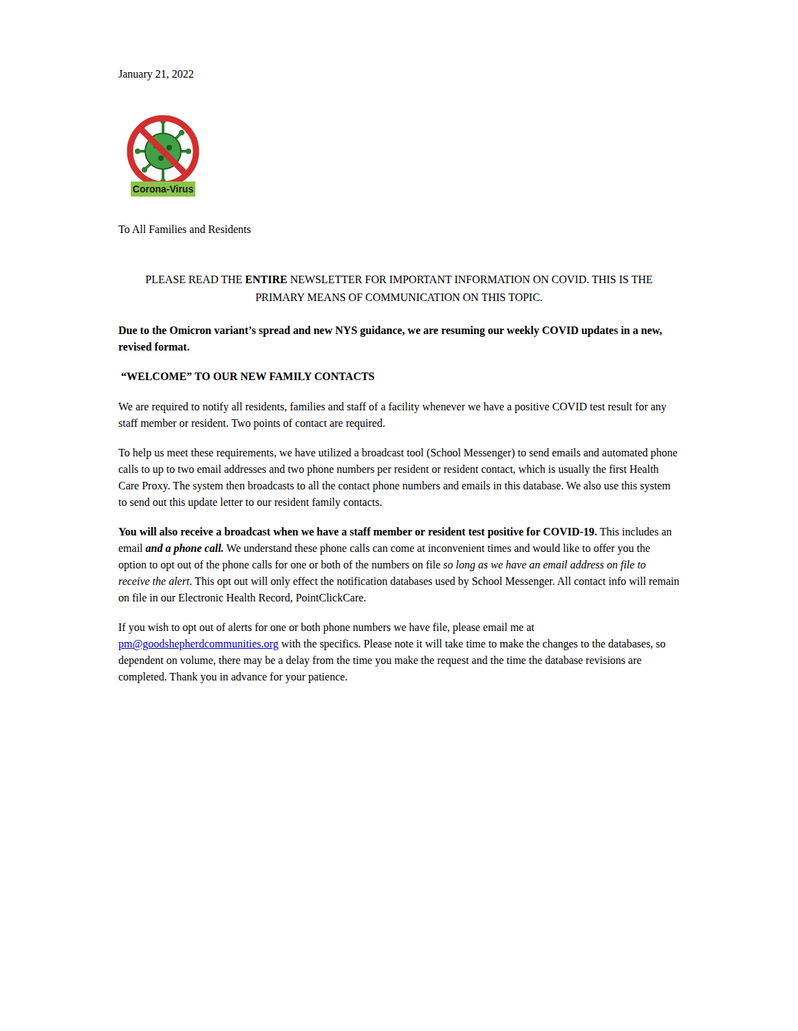January 21, 2022
Corona-Virus
To All Families and Residents
PLEASE READ THE ENTIRE NEWSLETTER FOR IMPORTANT INFORMATION ON COVID. THIS IS THE PRIMARY MEANS OF COMMUNICATION ON THIS TOPIC.
Due to the Omicron variant’s spread and new NYS guidance, we are resuming our weekly COVID updates in a new, revised format.
“WELCOME” TO OUR NEW FAMILY CONTACTS
We are required to notify all residents, families and staff of a facility whenever we have a positive COVID test result for any staff member or resident. Two points of contact are required.
To help us meet these requirements, we have utilized a broadcast tool (School Messenger) to send emails and automated phone calls to up to two email addresses and two phone numbers per resident or resident contact, which is usually the first Health Care Proxy. The system then broadcasts to all the contact phone numbers and emails in this database. We also use this system to send out this update letter to our resident family contacts.
You will also receive a broadcast when we have a staff member or resident test positive for COVID-19. This includes an email and a phone call. We understand these phone calls can come at inconvenient times and would like to offer you the option to opt out of the phone calls for one or both of the numbers on file so long as we have an email address on file to receive the alert. This opt out will only effect the notification databases used by School Messenger. All contact info will remain on file in our Electronic Health Record, PointClickCare.
If you wish to opt out of alerts for one or both phone numbers we have file, please email me at pm@goodshepherdcommunities.org with the specifics. Please note it will take time to make the changes to the databases, so dependent on volume, there may be a delay from the time you make the request and the time the database revisions are completed. Thank you in advance for your patience.